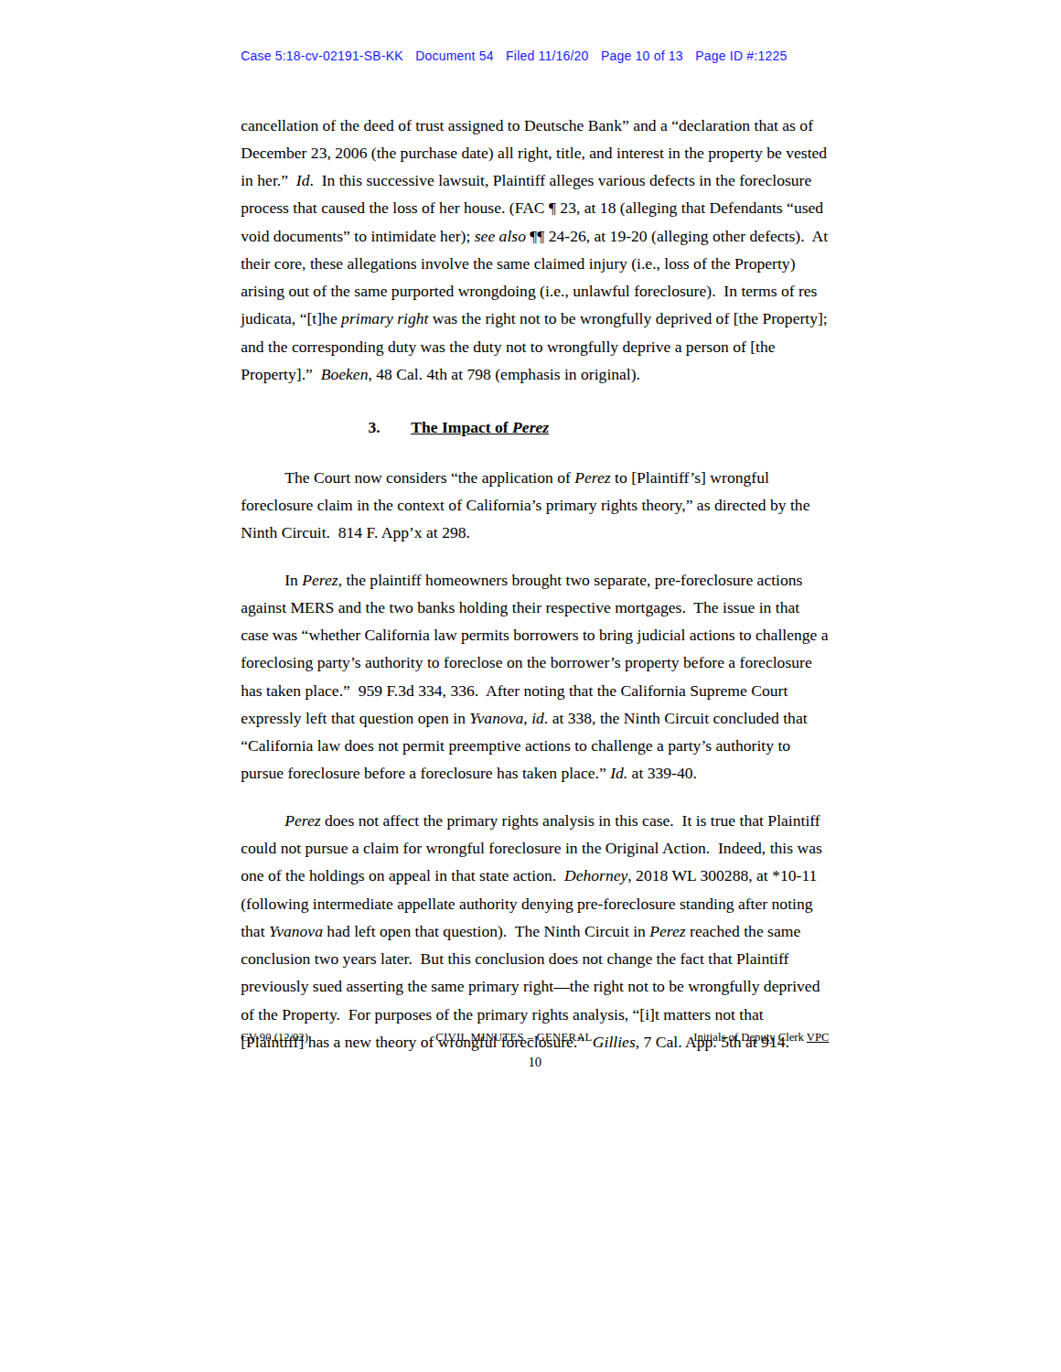Case 5:18-cv-02191-SB-KK Document 54 Filed 11/16/20 Page 10 of 13 Page ID #:1225
cancellation of the deed of trust assigned to Deutsche Bank” and a “declaration that as of December 23, 2006 (the purchase date) all right, title, and interest in the property be vested in her.” Id. In this successive lawsuit, Plaintiff alleges various defects in the foreclosure process that caused the loss of her house. (FAC ¶ 23, at 18 (alleging that Defendants “used void documents” to intimidate her); see also ¶¶ 24-26, at 19-20 (alleging other defects). At their core, these allegations involve the same claimed injury (i.e., loss of the Property) arising out of the same purported wrongdoing (i.e., unlawful foreclosure). In terms of res judicata, “[t]he primary right was the right not to be wrongfully deprived of [the Property]; and the corresponding duty was the duty not to wrongfully deprive a person of [the Property].” Boeken, 48 Cal. 4th at 798 (emphasis in original).
3. The Impact of Perez
The Court now considers “the application of Perez to [Plaintiff’s] wrongful foreclosure claim in the context of California’s primary rights theory,” as directed by the Ninth Circuit. 814 F. App’x at 298.
In Perez, the plaintiff homeowners brought two separate, pre-foreclosure actions against MERS and the two banks holding their respective mortgages. The issue in that case was “whether California law permits borrowers to bring judicial actions to challenge a foreclosing party’s authority to foreclose on the borrower’s property before a foreclosure has taken place.” 959 F.3d 334, 336. After noting that the California Supreme Court expressly left that question open in Yvanova, id. at 338, the Ninth Circuit concluded that “California law does not permit preemptive actions to challenge a party’s authority to pursue foreclosure before a foreclosure has taken place.” Id. at 339-40.
Perez does not affect the primary rights analysis in this case. It is true that Plaintiff could not pursue a claim for wrongful foreclosure in the Original Action. Indeed, this was one of the holdings on appeal in that state action. Dehorney, 2018 WL 300288, at *10-11 (following intermediate appellate authority denying pre-foreclosure standing after noting that Yvanova had left open that question). The Ninth Circuit in Perez reached the same conclusion two years later. But this conclusion does not change the fact that Plaintiff previously sued asserting the same primary right—the right not to be wrongfully deprived of the Property. For purposes of the primary rights analysis, “[i]t matters not that [Plaintiff] has a new theory of wrongful foreclosure.” Gillies, 7 Cal. App. 5th at 914.
CV-90 (12/02) CIVIL MINUTES – GENERAL Initials of Deputy Clerk VPC
10